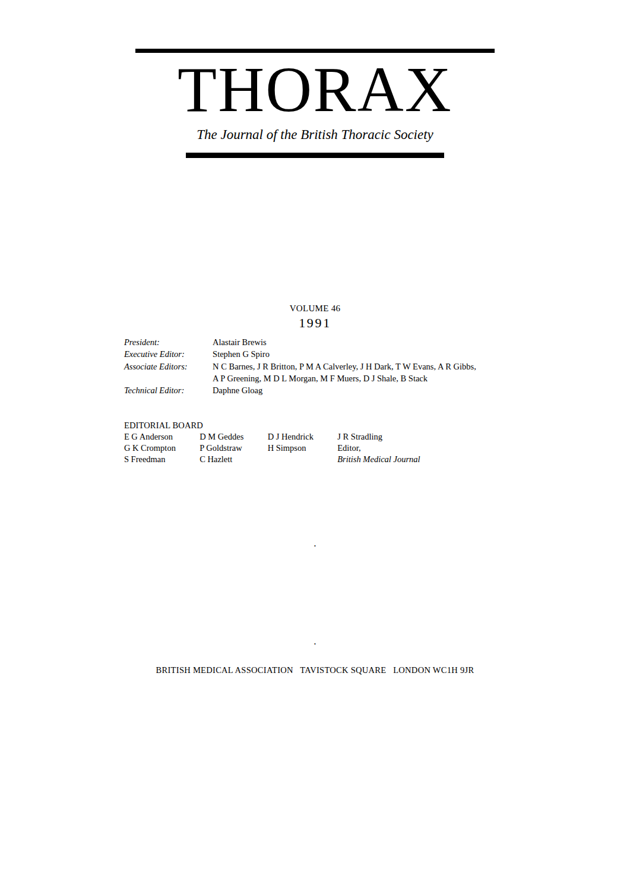THORAX
The Journal of the British Thoracic Society
VOLUME 46
1991
| President: | Alastair Brewis |
| Executive Editor: | Stephen G Spiro |
| Associate Editors: | N C Barnes, J R Britton, P M A Calverley, J H Dark, T W Evans, A R Gibbs, |
| | A P Greening, M D L Morgan, M F Muers, D J Shale, B Stack |
| Technical Editor: | Daphne Gloag |
EDITORIAL BOARD
| E G Anderson | D M Geddes | D J Hendrick | J R Stradling |
| G K Crompton | P Goldstraw | H Simpson | Editor, |
| S Freedman | C Hazlett | | British Medical Journal |
·
·
BRITISH MEDICAL ASSOCIATION TAVISTOCK SQUARE LONDON WC1H 9JR